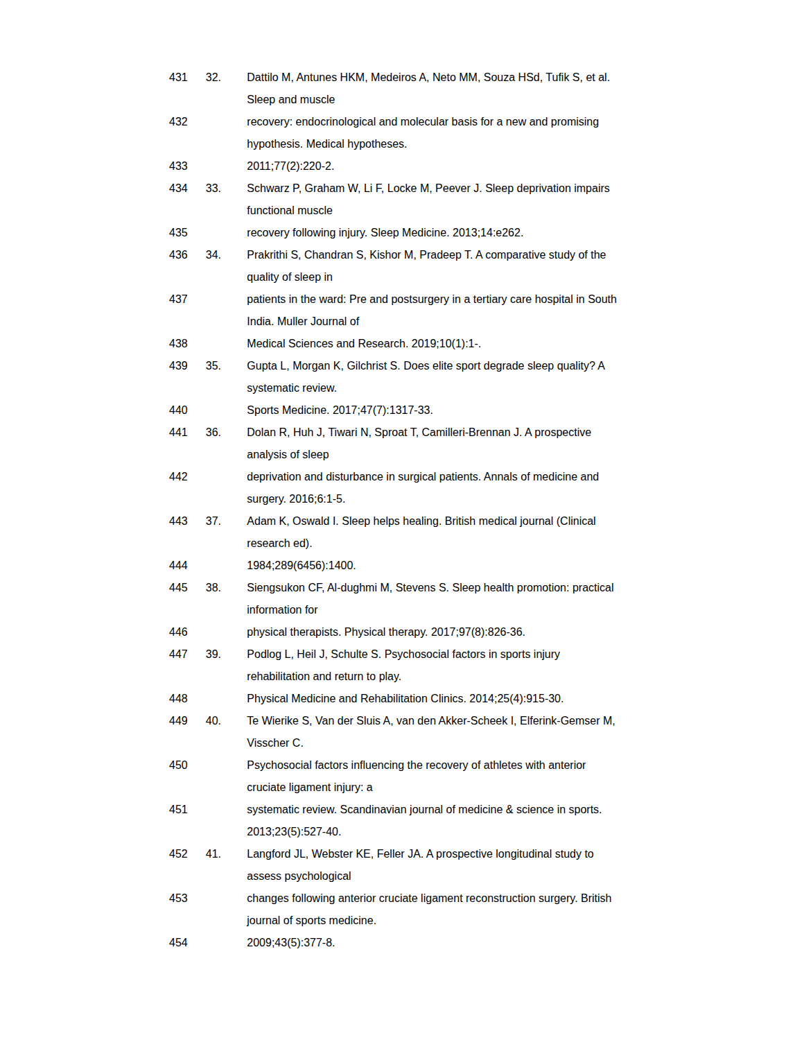431 32. Dattilo M, Antunes HKM, Medeiros A, Neto MM, Souza HSd, Tufik S, et al. Sleep and muscle
432 recovery: endocrinological and molecular basis for a new and promising hypothesis. Medical hypotheses.
433 2011;77(2):220-2.
434 33. Schwarz P, Graham W, Li F, Locke M, Peever J. Sleep deprivation impairs functional muscle
435 recovery following injury. Sleep Medicine. 2013;14:e262.
436 34. Prakrithi S, Chandran S, Kishor M, Pradeep T. A comparative study of the quality of sleep in
437 patients in the ward: Pre and postsurgery in a tertiary care hospital in South India. Muller Journal of
438 Medical Sciences and Research. 2019;10(1):1-.
439 35. Gupta L, Morgan K, Gilchrist S. Does elite sport degrade sleep quality? A systematic review.
440 Sports Medicine. 2017;47(7):1317-33.
441 36. Dolan R, Huh J, Tiwari N, Sproat T, Camilleri-Brennan J. A prospective analysis of sleep
442 deprivation and disturbance in surgical patients. Annals of medicine and surgery. 2016;6:1-5.
443 37. Adam K, Oswald I. Sleep helps healing. British medical journal (Clinical research ed).
444 1984;289(6456):1400.
445 38. Siengsukon CF, Al-dughmi M, Stevens S. Sleep health promotion: practical information for
446 physical therapists. Physical therapy. 2017;97(8):826-36.
447 39. Podlog L, Heil J, Schulte S. Psychosocial factors in sports injury rehabilitation and return to play.
448 Physical Medicine and Rehabilitation Clinics. 2014;25(4):915-30.
449 40. Te Wierike S, Van der Sluis A, van den Akker-Scheek I, Elferink-Gemser M, Visscher C.
450 Psychosocial factors influencing the recovery of athletes with anterior cruciate ligament injury: a
451 systematic review. Scandinavian journal of medicine & science in sports. 2013;23(5):527-40.
452 41. Langford JL, Webster KE, Feller JA. A prospective longitudinal study to assess psychological
453 changes following anterior cruciate ligament reconstruction surgery. British journal of sports medicine.
454 2009;43(5):377-8.